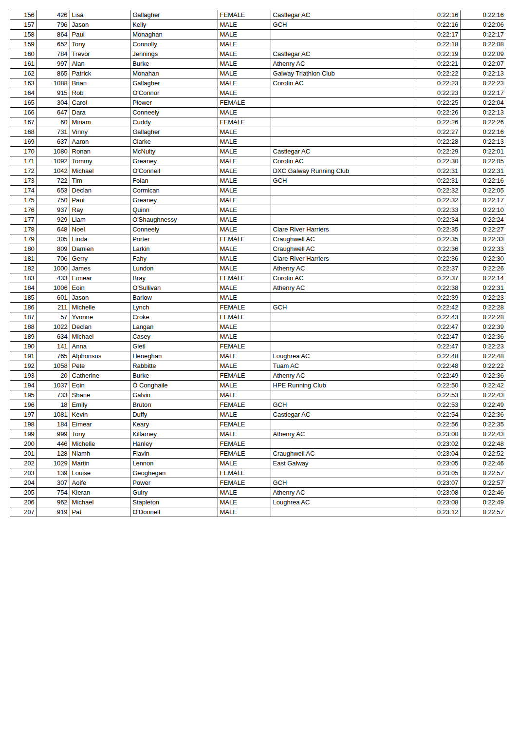| 156 | 426 | Lisa | Gallagher | FEMALE | Castlegar AC | 0:22:16 | 0:22:16 |
| 157 | 796 | Jason | Kelly | MALE | GCH | 0:22:16 | 0:22:06 |
| 158 | 864 | Paul | Monaghan | MALE | | 0:22:17 | 0:22:17 |
| 159 | 652 | Tony | Connolly | MALE | | 0:22:18 | 0:22:08 |
| 160 | 784 | Trevor | Jennings | MALE | Castlegar AC | 0:22:19 | 0:22:09 |
| 161 | 997 | Alan | Burke | MALE | Athenry AC | 0:22:21 | 0:22:07 |
| 162 | 865 | Patrick | Monahan | MALE | Galway Triathlon Club | 0:22:22 | 0:22:13 |
| 163 | 1088 | Brian | Gallagher | MALE | Corofin AC | 0:22:23 | 0:22:23 |
| 164 | 915 | Rob | O'Connor | MALE | | 0:22:23 | 0:22:17 |
| 165 | 304 | Carol | Plower | FEMALE | | 0:22:25 | 0:22:04 |
| 166 | 647 | Dara | Conneely | MALE | | 0:22:26 | 0:22:13 |
| 167 | 60 | Miriam | Cuddy | FEMALE | | 0:22:26 | 0:22:26 |
| 168 | 731 | Vinny | Gallagher | MALE | | 0:22:27 | 0:22:16 |
| 169 | 637 | Aaron | Clarke | MALE | | 0:22:28 | 0:22:13 |
| 170 | 1080 | Ronan | McNulty | MALE | Castlegar AC | 0:22:29 | 0:22:01 |
| 171 | 1092 | Tommy | Greaney | MALE | Corofin AC | 0:22:30 | 0:22:05 |
| 172 | 1042 | Michael | O'Connell | MALE | DXC Galway Running Club | 0:22:31 | 0:22:31 |
| 173 | 722 | Tim | Folan | MALE | GCH | 0:22:31 | 0:22:16 |
| 174 | 653 | Declan | Cormican | MALE | | 0:22:32 | 0:22:05 |
| 175 | 750 | Paul | Greaney | MALE | | 0:22:32 | 0:22:17 |
| 176 | 937 | Ray | Quinn | MALE | | 0:22:33 | 0:22:10 |
| 177 | 929 | Liam | O'Shaughnessy | MALE | | 0:22:34 | 0:22:24 |
| 178 | 648 | Noel | Conneely | MALE | Clare River Harriers | 0:22:35 | 0:22:27 |
| 179 | 305 | Linda | Porter | FEMALE | Craughwell AC | 0:22:35 | 0:22:33 |
| 180 | 809 | Damien | Larkin | MALE | Craughwell AC | 0:22:36 | 0:22:33 |
| 181 | 706 | Gerry | Fahy | MALE | Clare River Harriers | 0:22:36 | 0:22:30 |
| 182 | 1000 | James | Lundon | MALE | Athenry AC | 0:22:37 | 0:22:26 |
| 183 | 433 | Eimear | Bray | FEMALE | Corofin AC | 0:22:37 | 0:22:14 |
| 184 | 1006 | Eoin | O'Sullivan | MALE | Athenry AC | 0:22:38 | 0:22:31 |
| 185 | 601 | Jason | Barlow | MALE | | 0:22:39 | 0:22:23 |
| 186 | 211 | Michelle | Lynch | FEMALE | GCH | 0:22:42 | 0:22:28 |
| 187 | 57 | Yvonne | Croke | FEMALE | | 0:22:43 | 0:22:28 |
| 188 | 1022 | Declan | Langan | MALE | | 0:22:47 | 0:22:39 |
| 189 | 634 | Michael | Casey | MALE | | 0:22:47 | 0:22:36 |
| 190 | 141 | Anna | Gietl | FEMALE | | 0:22:47 | 0:22:23 |
| 191 | 765 | Alphonsus | Heneghan | MALE | Loughrea AC | 0:22:48 | 0:22:48 |
| 192 | 1058 | Pete | Rabbitte | MALE | Tuam AC | 0:22:48 | 0:22:22 |
| 193 | 20 | Catherine | Burke | FEMALE | Athenry AC | 0:22:49 | 0:22:36 |
| 194 | 1037 | Eoin | Ó Conghaile | MALE | HPE Running Club | 0:22:50 | 0:22:42 |
| 195 | 733 | Shane | Galvin | MALE | | 0:22:53 | 0:22:43 |
| 196 | 18 | Emily | Bruton | FEMALE | GCH | 0:22:53 | 0:22:49 |
| 197 | 1081 | Kevin | Duffy | MALE | Castlegar AC | 0:22:54 | 0:22:36 |
| 198 | 184 | Eimear | Keary | FEMALE | | 0:22:56 | 0:22:35 |
| 199 | 999 | Tony | Killarney | MALE | Athenry AC | 0:23:00 | 0:22:43 |
| 200 | 446 | Michelle | Hanley | FEMALE | | 0:23:02 | 0:22:48 |
| 201 | 128 | Niamh | Flavin | FEMALE | Craughwell AC | 0:23:04 | 0:22:52 |
| 202 | 1029 | Martin | Lennon | MALE | East Galway | 0:23:05 | 0:22:46 |
| 203 | 139 | Louise | Geoghegan | FEMALE | | 0:23:05 | 0:22:57 |
| 204 | 307 | Aoife | Power | FEMALE | GCH | 0:23:07 | 0:22:57 |
| 205 | 754 | Kieran | Guiry | MALE | Athenry AC | 0:23:08 | 0:22:46 |
| 206 | 962 | Michael | Stapleton | MALE | Loughrea AC | 0:23:08 | 0:22:49 |
| 207 | 919 | Pat | O'Donnell | MALE | | 0:23:12 | 0:22:57 |